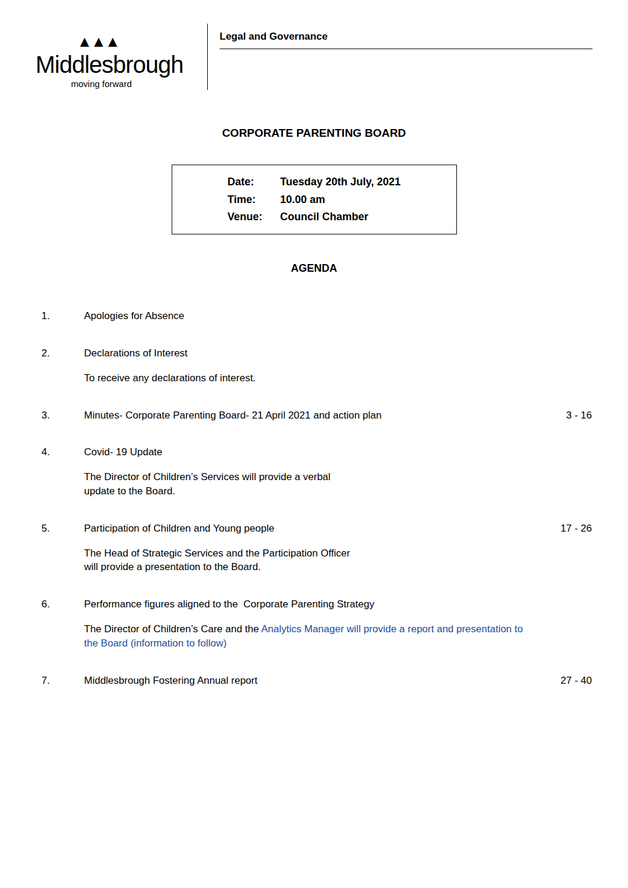▲▲▲
Middlesbrough
moving forward
Legal and Governance
CORPORATE PARENTING BOARD
| Date: | Tuesday 20th July, 2021 |
| Time: | 10.00 am |
| Venue: | Council Chamber |
AGENDA
| 1. | Apologies for Absence | |
| 2. | Declarations of Interest To receive any declarations of interest. | |
| 3. | Minutes- Corporate Parenting Board- 21 April 2021 and action plan | 3 - 16 |
| 4. | Covid- 19 Update The Director of Children’s Services will provide a verbal update to the Board. | |
| 5. | Participation of Children and Young people The Head of Strategic Services and the Participation Officer will provide a presentation to the Board. | 17 - 26 |
| 6. | Performance figures aligned to the Corporate Parenting Strategy The Director of Children’s Care and the Analytics Manager will provide a report and presentation to the Board (information to follow) | |
| 7. | Middlesbrough Fostering Annual report | 27 - 40 |